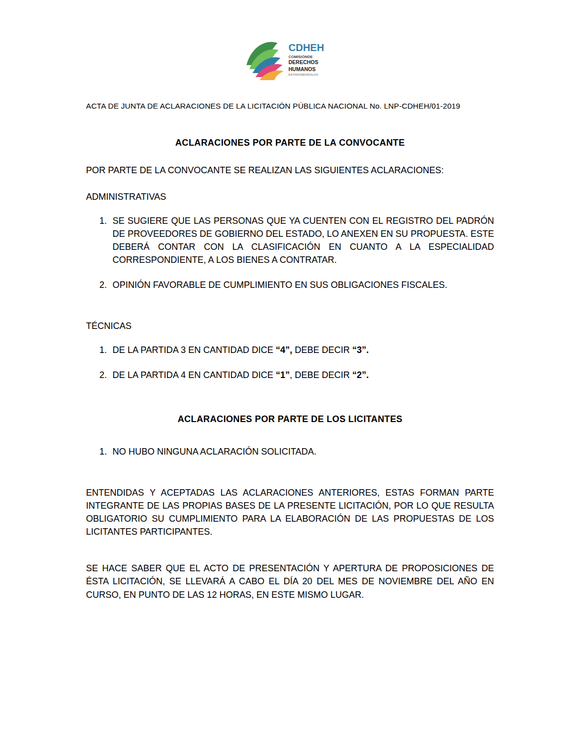CDHEH COMISIÓNDE DERECHOS HUMANOS ESTADODEHIDALGO
ACTA DE JUNTA DE ACLARACIONES DE LA LICITACIÓN PÚBLICA NACIONAL No. LNP-CDHEH/01-2019
ACLARACIONES POR PARTE DE LA CONVOCANTE
POR PARTE DE LA CONVOCANTE SE REALIZAN LAS SIGUIENTES ACLARACIONES:
ADMINISTRATIVAS
SE SUGIERE QUE LAS PERSONAS QUE YA CUENTEN CON EL REGISTRO DEL PADRÓN DE PROVEEDORES DE GOBIERNO DEL ESTADO, LO ANEXEN EN SU PROPUESTA. ESTE DEBERÁ CONTAR CON LA CLASIFICACIÓN EN CUANTO A LA ESPECIALIDAD CORRESPONDIENTE, A LOS BIENES A CONTRATAR.
OPINIÓN FAVORABLE DE CUMPLIMIENTO EN SUS OBLIGACIONES FISCALES.
TÉCNICAS
DE LA PARTIDA 3 EN CANTIDAD DICE “4”, DEBE DECIR “3”.
DE LA PARTIDA 4 EN CANTIDAD DICE “1”, DEBE DECIR “2”.
ACLARACIONES POR PARTE DE LOS LICITANTES
NO HUBO NINGUNA ACLARACIÓN SOLICITADA.
ENTENDIDAS Y ACEPTADAS LAS ACLARACIONES ANTERIORES, ESTAS FORMAN PARTE INTEGRANTE DE LAS PROPIAS BASES DE LA PRESENTE LICITACIÓN, POR LO QUE RESULTA OBLIGATORIO SU CUMPLIMIENTO PARA LA ELABORACIÓN DE LAS PROPUESTAS DE LOS LICITANTES PARTICIPANTES.
SE HACE SABER QUE EL ACTO DE PRESENTACIÓN Y APERTURA DE PROPOSICIONES DE ÉSTA LICITACIÓN, SE LLEVARÁ A CABO EL DÍA 20 DEL MES DE NOVIEMBRE DEL AÑO EN CURSO, EN PUNTO DE LAS 12 HORAS, EN ESTE MISMO LUGAR.